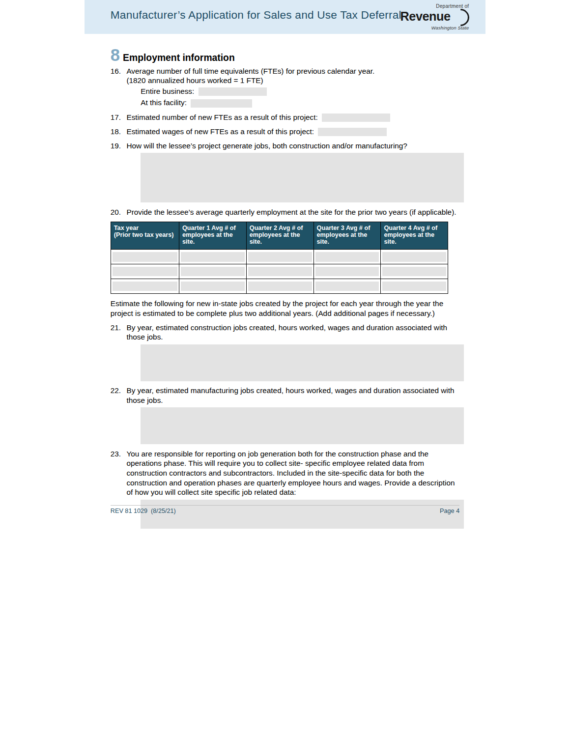Manufacturer’s Application for Sales and Use Tax Deferral
Department of
Revenue
Washington State
8 Employment information
16. Average number of full time equivalents (FTEs) for previous calendar year.
(1820 annualized hours worked = 1 FTE)
Entire business:
At this facility:
17. Estimated number of new FTEs as a result of this project:
18. Estimated wages of new FTEs as a result of this project:
19. How will the lessee’s project generate jobs, both construction and/or manufacturing?
20. Provide the lessee’s average quarterly employment at the site for the prior two years (if applicable).
| Tax year (Prior two tax years) | Quarter 1 Avg # of employees at the site. | Quarter 2 Avg # of employees at the site. | Quarter 3 Avg # of employees at the site. | Quarter 4 Avg # of employees at the site. |
| --- | --- | --- | --- | --- |
Estimate the following for new in-state jobs created by the project for each year through the year the project is estimated to be complete plus two additional years. (Add additional pages if necessary.)
21. By year, estimated construction jobs created, hours worked, wages and duration associated with those jobs.
22. By year, estimated manufacturing jobs created, hours worked, wages and duration associated with those jobs.
23. You are responsible for reporting on job generation both for the construction phase and the operations phase. This will require you to collect site- specific employee related data from construction contractors and subcontractors. Included in the site-specific data for both the construction and operation phases are quarterly employee hours and wages. Provide a description of how you will collect site specific job related data:
REV 81 1029 (8/25/21)
Page 4